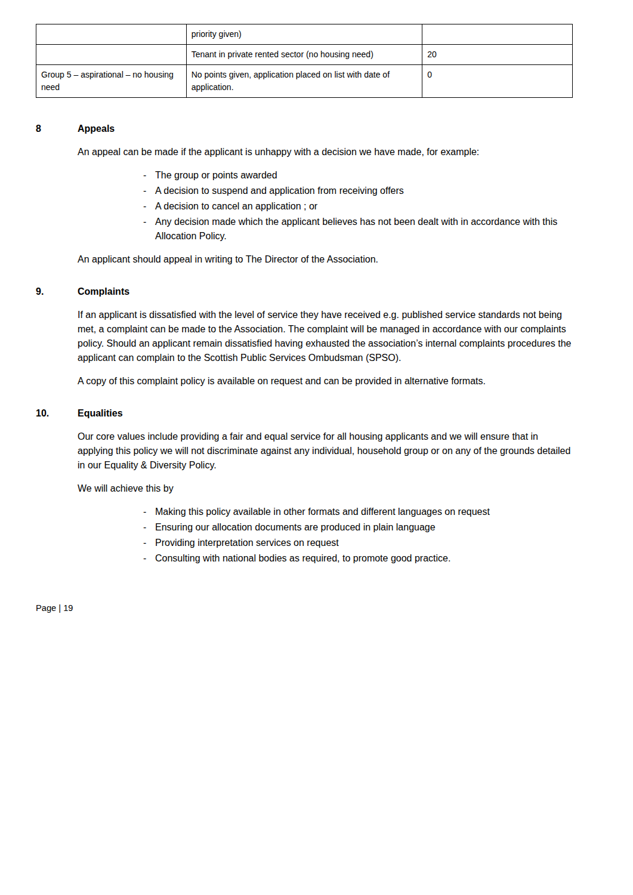| | priority given) | |
| | Tenant in private rented sector (no housing need) | 20 |
| Group 5 – aspirational – no housing need | No points given, application placed on list with date of application. | 0 |
8 Appeals
An appeal can be made if the applicant is unhappy with a decision we have made, for example:
The group or points awarded
A decision to suspend and application from receiving offers
A decision to cancel an application ; or
Any decision made which the applicant believes has not been dealt with in accordance with this Allocation Policy.
An applicant should appeal in writing to The Director of the Association.
9. Complaints
If an applicant is dissatisfied with the level of service they have received e.g. published service standards not being met, a complaint can be made to the Association. The complaint will be managed in accordance with our complaints policy. Should an applicant remain dissatisfied having exhausted the association’s internal complaints procedures the applicant can complain to the Scottish Public Services Ombudsman (SPSO).
A copy of this complaint policy is available on request and can be provided in alternative formats.
10. Equalities
Our core values include providing a fair and equal service for all housing applicants and we will ensure that in applying this policy we will not discriminate against any individual, household group or on any of the grounds detailed in our Equality & Diversity Policy.
We will achieve this by
Making this policy available in other formats and different languages on request
Ensuring our allocation documents are produced in plain language
Providing interpretation services on request
Consulting with national bodies as required, to promote good practice.
Page | 19